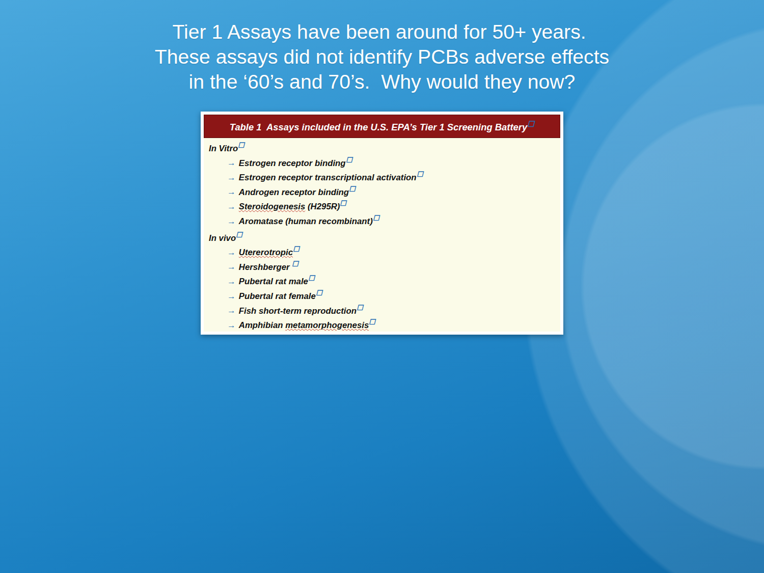Tier 1 Assays have been around for 50+ years. These assays did not identify PCBs adverse effects in the ‘60’s and 70’s. Why would they now?
Table 1 Assays included in the U.S. EPA’s Tier 1 Screening Battery ☐
| In Vitro ☐ |
| → Estrogen receptor binding ☐ |
| → Estrogen receptor transcriptional activation ☐ |
| → Androgen receptor binding ☐ |
| → Steroidogenesis (H295R) ☐ |
| → Aromatase (human recombinant) ☐ |
| In vivo ☐ |
| → Utererotropic ☐ |
| → Hershberger ☐ |
| → Pubertal rat male ☐ |
| → Pubertal rat female ☐ |
| → Fish short-term reproduction ☐ |
| → Amphibian metamorphogenesis ☐ |